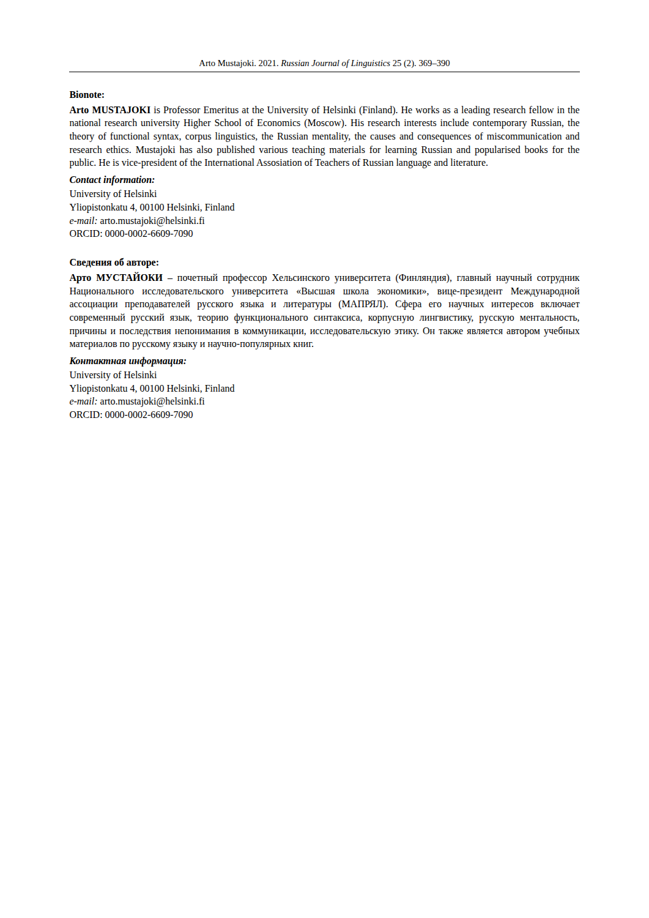Arto Mustajoki. 2021. Russian Journal of Linguistics 25 (2). 369–390
Bionote:
Arto MUSTAJOKI is Professor Emeritus at the University of Helsinki (Finland). He works as a leading research fellow in the national research university Higher School of Economics (Moscow). His research interests include contemporary Russian, the theory of functional syntax, corpus linguistics, the Russian mentality, the causes and consequences of miscommunication and research ethics. Mustajoki has also published various teaching materials for learning Russian and popularised books for the public. He is vice-president of the International Assosiation of Teachers of Russian language and literature.
Contact information:
University of Helsinki
Yliopistonkatu 4, 00100 Helsinki, Finland
e-mail: arto.mustajoki@helsinki.fi
ORCID: 0000-0002-6609-7090
Сведения об авторе:
Арто МУСТАЙОКИ – почетный профессор Хельсинского университета (Финляндия), главный научный сотрудник Национального исследовательского университета «Высшая школа экономики», вице-президент Международной ассоциации преподавателей русского языка и литературы (МАПРЯЛ). Сфера его научных интересов включает современный русский язык, теорию функционального синтаксиса, корпусную лингвистику, русскую ментальность, причины и последствия непонимания в коммуникации, исследовательскую этику. Он также является автором учебных материалов по русскому языку и научно-популярных книг.
Контактная информация:
University of Helsinki
Yliopistonkatu 4, 00100 Helsinki, Finland
e-mail: arto.mustajoki@helsinki.fi
ORCID: 0000-0002-6609-7090